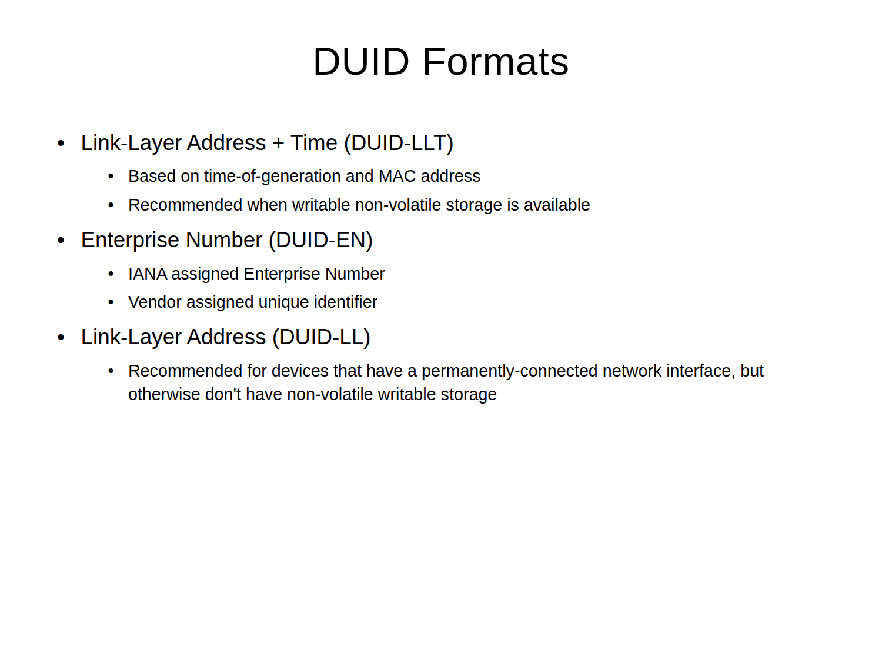DUID Formats
Link-Layer Address + Time (DUID-LLT)
Based on time-of-generation and MAC address
Recommended when writable non-volatile storage is available
Enterprise Number (DUID-EN)
IANA assigned Enterprise Number
Vendor assigned unique identifier
Link-Layer Address (DUID-LL)
Recommended for devices that have a permanently-connected network interface, but otherwise don't have non-volatile writable storage